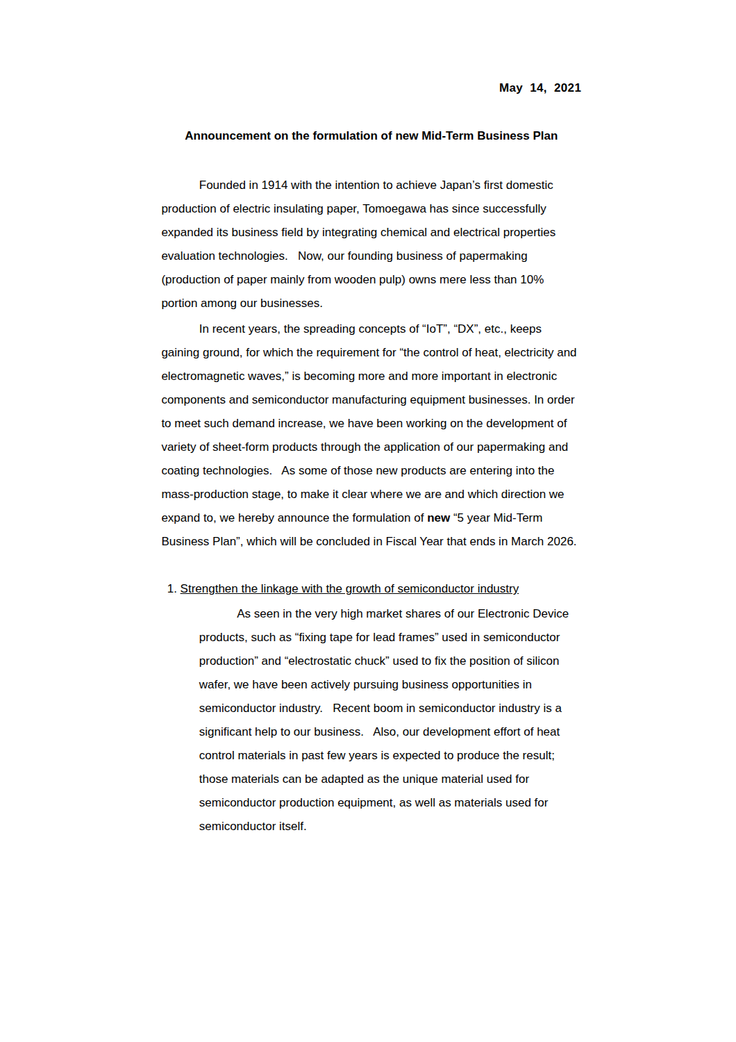May 14, 2021
Announcement on the formulation of new Mid-Term Business Plan
Founded in 1914 with the intention to achieve Japan’s first domestic production of electric insulating paper, Tomoegawa has since successfully expanded its business field by integrating chemical and electrical properties evaluation technologies. Now, our founding business of papermaking (production of paper mainly from wooden pulp) owns mere less than 10% portion among our businesses.
In recent years, the spreading concepts of “IoT”, “DX”, etc., keeps gaining ground, for which the requirement for “the control of heat, electricity and electromagnetic waves,” is becoming more and more important in electronic components and semiconductor manufacturing equipment businesses. In order to meet such demand increase, we have been working on the development of variety of sheet-form products through the application of our papermaking and coating technologies. As some of those new products are entering into the mass-production stage, to make it clear where we are and which direction we expand to, we hereby announce the formulation of new “5 year Mid-Term Business Plan”, which will be concluded in Fiscal Year that ends in March 2026.
Strengthen the linkage with the growth of semiconductor industry
As seen in the very high market shares of our Electronic Device products, such as “fixing tape for lead frames” used in semiconductor production” and “electrostatic chuck” used to fix the position of silicon wafer, we have been actively pursuing business opportunities in semiconductor industry. Recent boom in semiconductor industry is a significant help to our business. Also, our development effort of heat control materials in past few years is expected to produce the result; those materials can be adapted as the unique material used for semiconductor production equipment, as well as materials used for semiconductor itself.